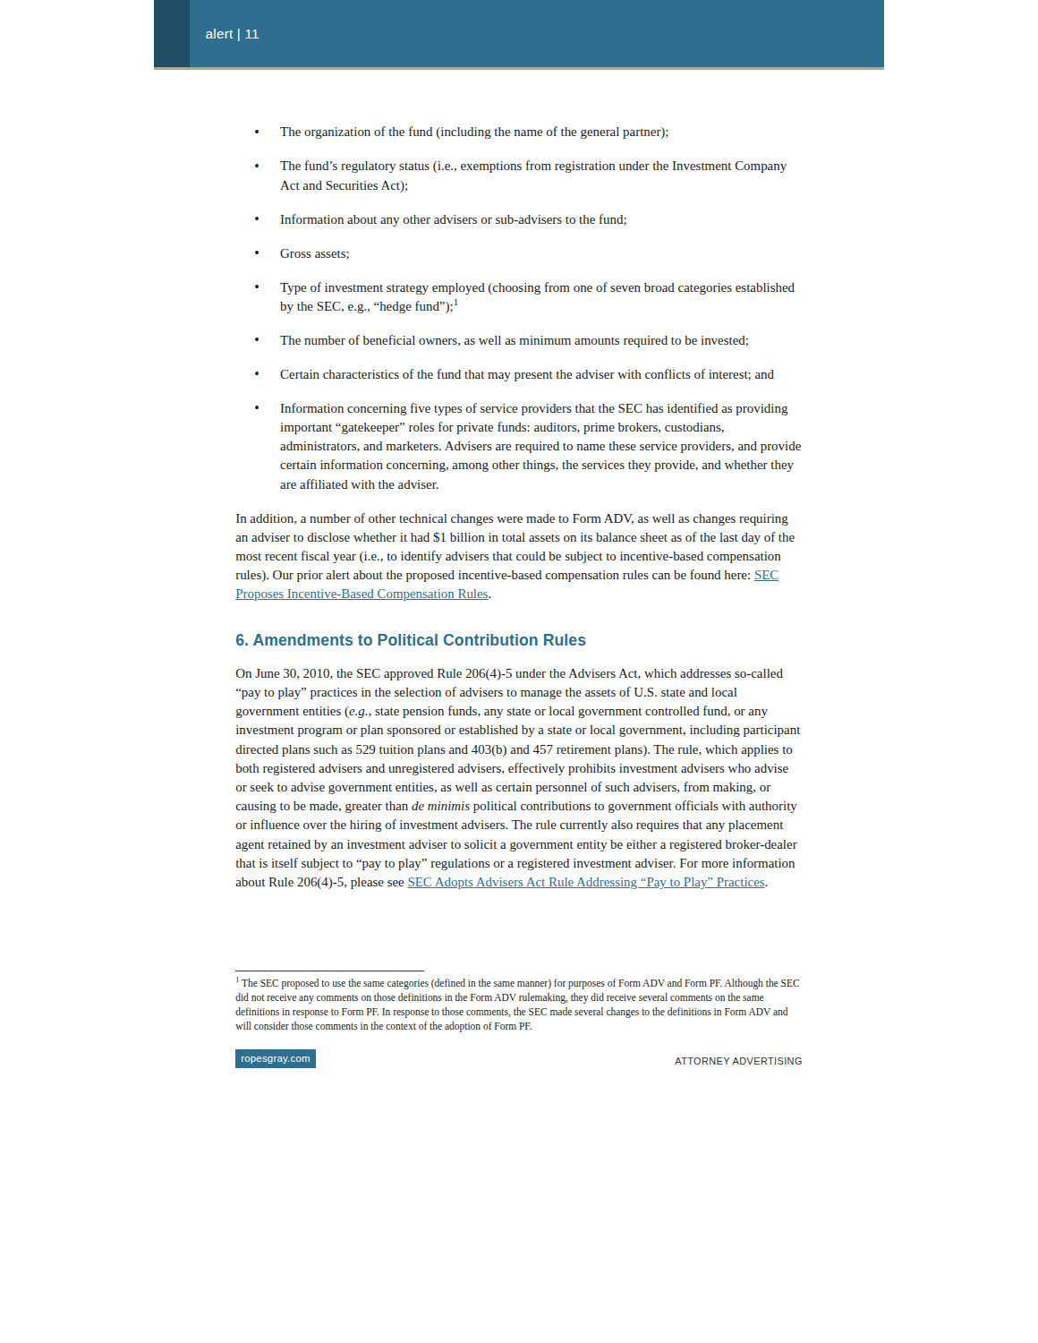alert | 11
The organization of the fund (including the name of the general partner);
The fund’s regulatory status (i.e., exemptions from registration under the Investment Company Act and Securities Act);
Information about any other advisers or sub-advisers to the fund;
Gross assets;
Type of investment strategy employed (choosing from one of seven broad categories established by the SEC, e.g., “hedge fund”);1
The number of beneficial owners, as well as minimum amounts required to be invested;
Certain characteristics of the fund that may present the adviser with conflicts of interest; and
Information concerning five types of service providers that the SEC has identified as providing important “gatekeeper” roles for private funds: auditors, prime brokers, custodians, administrators, and marketers. Advisers are required to name these service providers, and provide certain information concerning, among other things, the services they provide, and whether they are affiliated with the adviser.
In addition, a number of other technical changes were made to Form ADV, as well as changes requiring an adviser to disclose whether it had $1 billion in total assets on its balance sheet as of the last day of the most recent fiscal year (i.e., to identify advisers that could be subject to incentive-based compensation rules). Our prior alert about the proposed incentive-based compensation rules can be found here: SEC Proposes Incentive-Based Compensation Rules.
6. Amendments to Political Contribution Rules
On June 30, 2010, the SEC approved Rule 206(4)-5 under the Advisers Act, which addresses so-called “pay to play” practices in the selection of advisers to manage the assets of U.S. state and local government entities (e.g., state pension funds, any state or local government controlled fund, or any investment program or plan sponsored or established by a state or local government, including participant directed plans such as 529 tuition plans and 403(b) and 457 retirement plans). The rule, which applies to both registered advisers and unregistered advisers, effectively prohibits investment advisers who advise or seek to advise government entities, as well as certain personnel of such advisers, from making, or causing to be made, greater than de minimis political contributions to government officials with authority or influence over the hiring of investment advisers. The rule currently also requires that any placement agent retained by an investment adviser to solicit a government entity be either a registered broker-dealer that is itself subject to “pay to play” regulations or a registered investment adviser. For more information about Rule 206(4)-5, please see SEC Adopts Advisers Act Rule Addressing “Pay to Play” Practices.
1 The SEC proposed to use the same categories (defined in the same manner) for purposes of Form ADV and Form PF. Although the SEC did not receive any comments on those definitions in the Form ADV rulemaking, they did receive several comments on the same definitions in response to Form PF. In response to those comments, the SEC made several changes to the definitions in Form ADV and will consider those comments in the context of the adoption of Form PF.
ropesgray.com ATTORNEY ADVERTISING